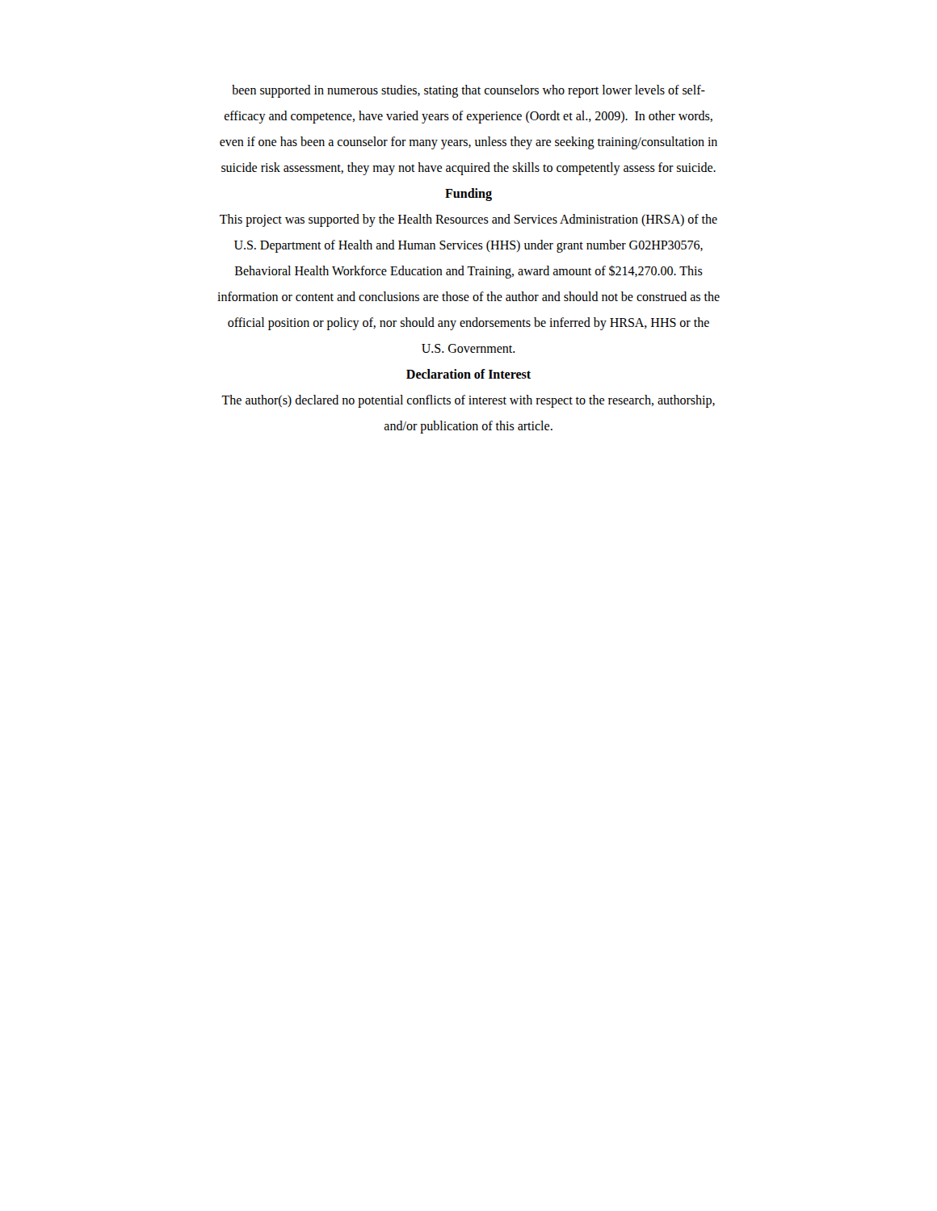been supported in numerous studies, stating that counselors who report lower levels of self-efficacy and competence, have varied years of experience (Oordt et al., 2009). In other words, even if one has been a counselor for many years, unless they are seeking training/consultation in suicide risk assessment, they may not have acquired the skills to competently assess for suicide.
Funding
This project was supported by the Health Resources and Services Administration (HRSA) of the U.S. Department of Health and Human Services (HHS) under grant number G02HP30576, Behavioral Health Workforce Education and Training, award amount of $214,270.00. This information or content and conclusions are those of the author and should not be construed as the official position or policy of, nor should any endorsements be inferred by HRSA, HHS or the U.S. Government.
Declaration of Interest
The author(s) declared no potential conflicts of interest with respect to the research, authorship, and/or publication of this article.